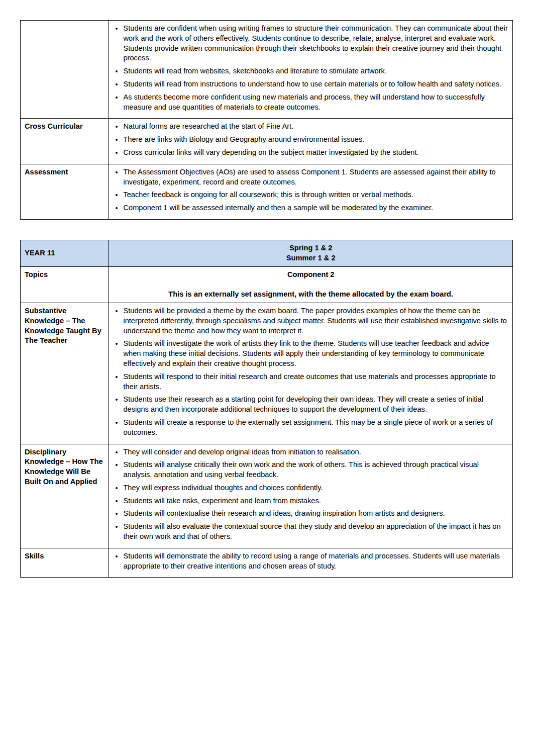| | Students are confident when using writing frames to structure their communication. They can communicate about their work and the work of others effectively. Students continue to describe, relate, analyse, interpret and evaluate work. Students provide written communication through their sketchbooks to explain their creative journey and their thought process. Students will read from websites, sketchbooks and literature to stimulate artwork. Students will read from instructions to understand how to use certain materials or to follow health and safety notices. As students become more confident using new materials and process, they will understand how to successfully measure and use quantities of materials to create outcomes. |
| Cross Curricular | Natural forms are researched at the start of Fine Art. There are links with Biology and Geography around environmental issues. Cross curricular links will vary depending on the subject matter investigated by the student. |
| Assessment | The Assessment Objectives (AOs) are used to assess Component 1. Students are assessed against their ability to investigate, experiment, record and create outcomes. Teacher feedback is ongoing for all coursework; this is through written or verbal methods. Component 1 will be assessed internally and then a sample will be moderated by the examiner. |
| YEAR 11 | Spring 1 & 2 Summer 1 & 2 |
| Topics | Component 2 This is an externally set assignment, with the theme allocated by the exam board. |
| Substantive Knowledge – The Knowledge Taught By The Teacher | Students will be provided a theme by the exam board. The paper provides examples of how the theme can be interpreted differently, through specialisms and subject matter. Students will use their established investigative skills to understand the theme and how they want to interpret it. Students will investigate the work of artists they link to the theme. Students will use teacher feedback and advice when making these initial decisions. Students will apply their understanding of key terminology to communicate effectively and explain their creative thought process. Students will respond to their initial research and create outcomes that use materials and processes appropriate to their artists. Students use their research as a starting point for developing their own ideas. They will create a series of initial designs and then incorporate additional techniques to support the development of their ideas. Students will create a response to the externally set assignment. This may be a single piece of work or a series of outcomes. |
| Disciplinary Knowledge – How The Knowledge Will Be Built On and Applied | They will consider and develop original ideas from initiation to realisation. Students will analyse critically their own work and the work of others. This is achieved through practical visual analysis, annotation and using verbal feedback. They will express individual thoughts and choices confidently. Students will take risks, experiment and learn from mistakes. Students will contextualise their research and ideas, drawing inspiration from artists and designers. Students will also evaluate the contextual source that they study and develop an appreciation of the impact it has on their own work and that of others. |
| Skills | Students will demonstrate the ability to record using a range of materials and processes. Students will use materials appropriate to their creative intentions and chosen areas of study. |